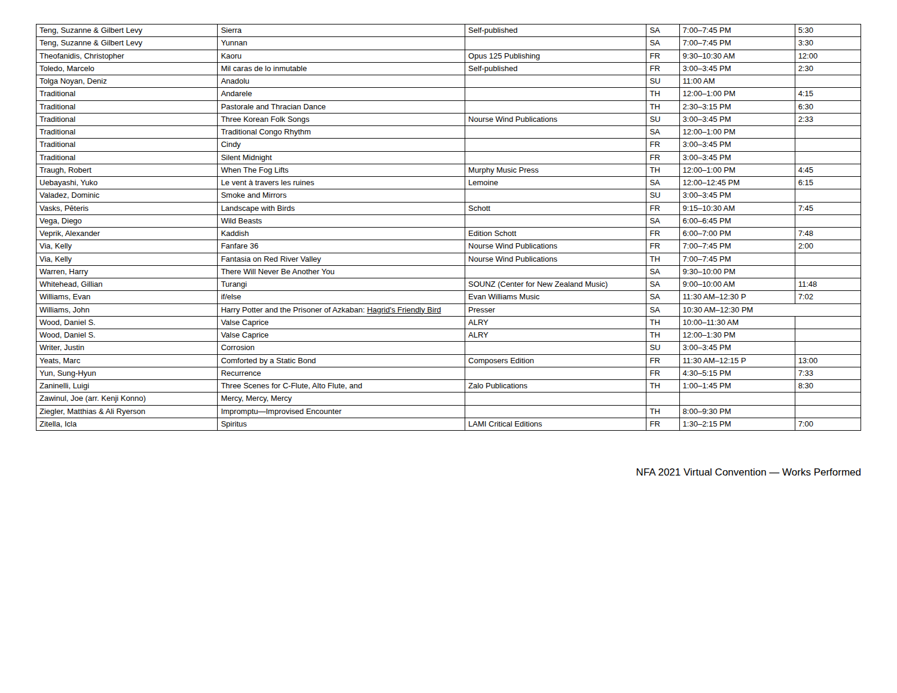| Teng, Suzanne & Gilbert Levy | Sierra | Self-published | SA | 7:00–7:45 PM | 5:30 |
| Teng, Suzanne & Gilbert Levy | Yunnan | | SA | 7:00–7:45 PM | 3:30 |
| Theofanidis, Christopher | Kaoru | Opus 125 Publishing | FR | 9:30–10:30 AM | 12:00 |
| Toledo, Marcelo | Mil caras de lo inmutable | Self-published | FR | 3:00–3:45 PM | 2:30 |
| Tolga Noyan, Deniz | Anadolu | | SU | 11:00 AM | |
| Traditional | Andarele | | TH | 12:00–1:00 PM | 4:15 |
| Traditional | Pastorale and Thracian Dance | | TH | 2:30–3:15 PM | 6:30 |
| Traditional | Three Korean Folk Songs | Nourse Wind Publications | SU | 3:00–3:45 PM | 2:33 |
| Traditional | Traditional Congo Rhythm | | SA | 12:00–1:00 PM | |
| Traditional | Cindy | | FR | 3:00–3:45 PM | |
| Traditional | Silent Midnight | | FR | 3:00–3:45 PM | |
| Traugh, Robert | When The Fog Lifts | Murphy Music Press | TH | 12:00–1:00 PM | 4:45 |
| Uebayashi, Yuko | Le vent à travers les ruines | Lemoine | SA | 12:00–12:45 PM | 6:15 |
| Valadez, Dominic | Smoke and Mirrors | | SU | 3:00–3:45 PM | |
| Vasks, Pēteris | Landscape with Birds | Schott | FR | 9:15–10:30 AM | 7:45 |
| Vega, Diego | Wild Beasts | | SA | 6:00–6:45 PM | |
| Veprik, Alexander | Kaddish | Edition Schott | FR | 6:00–7:00 PM | 7:48 |
| Via, Kelly | Fanfare 36 | Nourse Wind Publications | FR | 7:00–7:45 PM | 2:00 |
| Via, Kelly | Fantasia on Red River Valley | Nourse Wind Publications | TH | 7:00–7:45 PM | |
| Warren, Harry | There Will Never Be Another You | | SA | 9:30–10:00 PM | |
| Whitehead, Gillian | Turangi | SOUNZ (Center for New Zealand Music) | SA | 9:00–10:00 AM | 11:48 |
| Williams, Evan | if/else | Evan Williams Music | SA | 11:30 AM–12:30 P | 7:02 |
| Williams, John | Harry Potter and the Prisoner of Azkaban: Hagrid's Friendly Bird | Presser | SA | 10:30 AM–12:30 PM |
| Wood, Daniel S. | Valse Caprice | ALRY | TH | 10:00–11:30 AM | |
| Wood, Daniel S. | Valse Caprice | ALRY | TH | 12:00–1:30 PM | |
| Writer, Justin | Corrosion | | SU | 3:00–3:45 PM | |
| Yeats, Marc | Comforted by a Static Bond | Composers Edition | FR | 11:30 AM–12:15 P | 13:00 |
| Yun, Sung-Hyun | Recurrence | | FR | 4:30–5:15 PM | 7:33 |
| Zaninelli, Luigi | Three Scenes for C-Flute, Alto Flute, and | Zalo Publications | TH | 1:00–1:45 PM | 8:30 |
| Zawinul, Joe (arr. Kenji Konno) | Mercy, Mercy, Mercy | | | | |
| Ziegler, Matthias & Ali Ryerson | Impromptu—Improvised Encounter | | TH | 8:00–9:30 PM | |
| Zitella, Icla | Spiritus | LAMI Critical Editions | FR | 1:30–2:15 PM | 7:00 |
NFA 2021 Virtual Convention — Works Performed